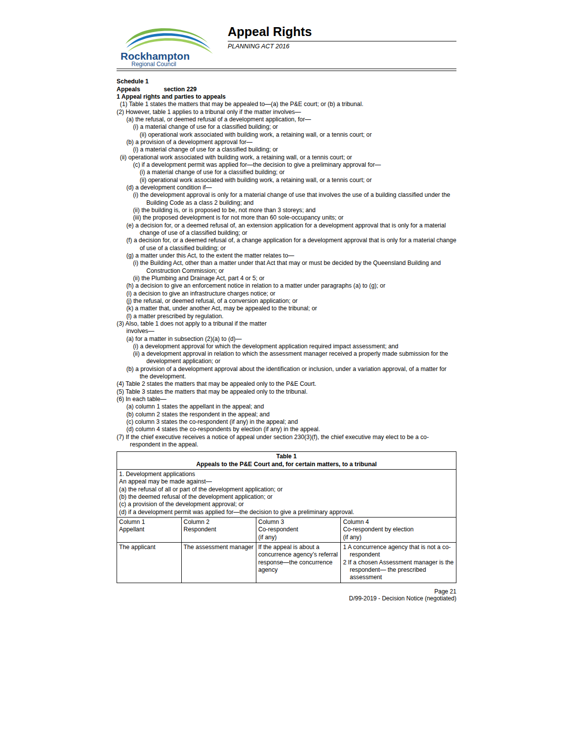Rockhampton Regional Council
Appeal Rights
PLANNING ACT 2016
Schedule 1
Appeals section 229
1 Appeal rights and parties to appeals
(1) Table 1 states the matters that may be appealed to—(a) the P&E court; or (b) a tribunal.
(2) However, table 1 applies to a tribunal only if the matter involves—
(a) the refusal, or deemed refusal of a development application, for—
(i) a material change of use for a classified building; or
(ii) operational work associated with building work, a retaining wall, or a tennis court; or
(b) a provision of a development approval for—
(i) a material change of use for a classified building; or
(ii) operational work associated with building work, a retaining wall, or a tennis court; or
(c) if a development permit was applied for—the decision to give a preliminary approval for—
(i) a material change of use for a classified building; or
(ii) operational work associated with building work, a retaining wall, or a tennis court; or
(d) a development condition if—
(i) the development approval is only for a material change of use that involves the use of a building classified under the Building Code as a class 2 building; and
(ii) the building is, or is proposed to be, not more than 3 storeys; and
(iii) the proposed development is for not more than 60 sole-occupancy units; or
(e) a decision for, or a deemed refusal of, an extension application for a development approval that is only for a material change of use of a classified building; or
(f) a decision for, or a deemed refusal of, a change application for a development approval that is only for a material change of use of a classified building; or
(g) a matter under this Act, to the extent the matter relates to—
(i) the Building Act, other than a matter under that Act that may or must be decided by the Queensland Building and Construction Commission; or
(ii) the Plumbing and Drainage Act, part 4 or 5; or
(h) a decision to give an enforcement notice in relation to a matter under paragraphs (a) to (g); or
(i) a decision to give an infrastructure charges notice; or
(j) the refusal, or deemed refusal, of a conversion application; or
(k) a matter that, under another Act, may be appealed to the tribunal; or
(l) a matter prescribed by regulation.
(3) Also, table 1 does not apply to a tribunal if the matter
involves—
(a) for a matter in subsection (2)(a) to (d)—
(i) a development approval for which the development application required impact assessment; and
(ii) a development approval in relation to which the assessment manager received a properly made submission for the development application; or
(b) a provision of a development approval about the identification or inclusion, under a variation approval, of a matter for the development.
(4) Table 2 states the matters that may be appealed only to the P&E Court.
(5) Table 3 states the matters that may be appealed only to the tribunal.
(6) In each table—
(a) column 1 states the appellant in the appeal; and
(b) column 2 states the respondent in the appeal; and
(c) column 3 states the co-respondent (if any) in the appeal; and
(d) column 4 states the co-respondents by election (if any) in the appeal.
(7) If the chief executive receives a notice of appeal under section 230(3)(f), the chief executive may elect to be a co-respondent in the appeal.
| Table 1 Appeals to the P&E Court and, for certain matters, to a tribunal |
| 1. Development applications An appeal may be made against— (a) the refusal of all or part of the development application; or (b) the deemed refusal of the development application; or (c) a provision of the development approval; or (d) if a development permit was applied for—the decision to give a preliminary approval. |
| Column 1 Appellant | Column 2 Respondent | Column 3 Co-respondent (if any) | Column 4 Co-respondent by election (if any) |
| The applicant | The assessment manager | If the appeal is about a concurrence agency’s referral response—the concurrence agency | 1 A concurrence agency that is not a co-respondent 2 If a chosen Assessment manager is the respondent— the prescribed assessment |
Page 21
D/99-2019 - Decision Notice (negotiated)